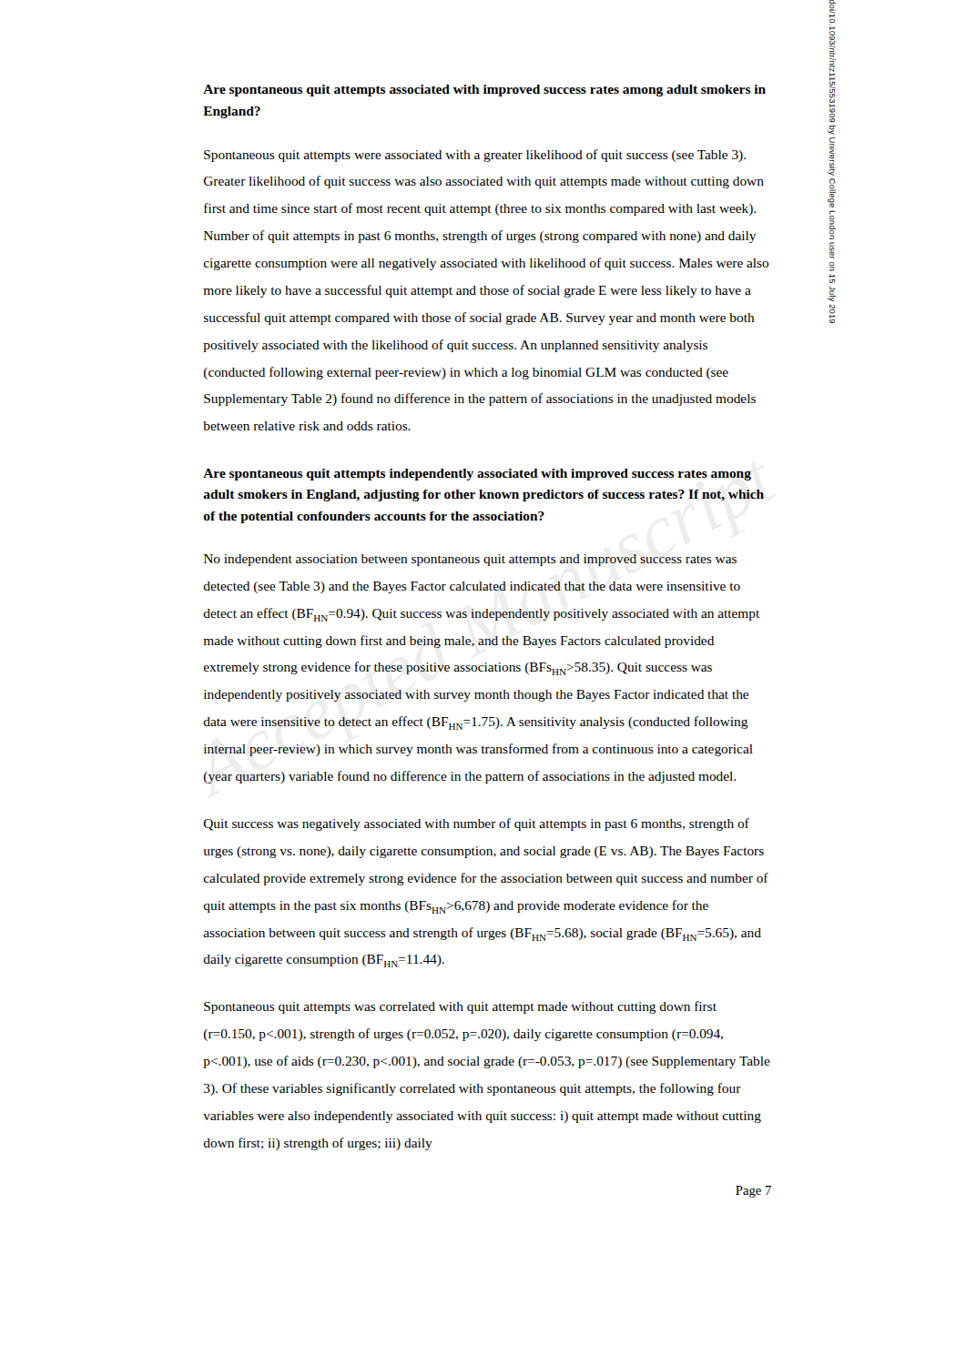Accepted Manuscript
Downloaded from https://academic.oup.com/ntr/advance-article-abstract/doi/10.1093/ntr/ntz115/5531909 by University College London user on 15 July 2019
Are spontaneous quit attempts associated with improved success rates among adult smokers in England?
Spontaneous quit attempts were associated with a greater likelihood of quit success (see Table 3). Greater likelihood of quit success was also associated with quit attempts made without cutting down first and time since start of most recent quit attempt (three to six months compared with last week). Number of quit attempts in past 6 months, strength of urges (strong compared with none) and daily cigarette consumption were all negatively associated with likelihood of quit success. Males were also more likely to have a successful quit attempt and those of social grade E were less likely to have a successful quit attempt compared with those of social grade AB. Survey year and month were both positively associated with the likelihood of quit success. An unplanned sensitivity analysis (conducted following external peer-review) in which a log binomial GLM was conducted (see Supplementary Table 2) found no difference in the pattern of associations in the unadjusted models between relative risk and odds ratios.
Are spontaneous quit attempts independently associated with improved success rates among adult smokers in England, adjusting for other known predictors of success rates? If not, which of the potential confounders accounts for the association?
No independent association between spontaneous quit attempts and improved success rates was detected (see Table 3) and the Bayes Factor calculated indicated that the data were insensitive to detect an effect (BFHN=0.94). Quit success was independently positively associated with an attempt made without cutting down first and being male, and the Bayes Factors calculated provided extremely strong evidence for these positive associations (BFsHN>58.35). Quit success was independently positively associated with survey month though the Bayes Factor indicated that the data were insensitive to detect an effect (BFHN=1.75). A sensitivity analysis (conducted following internal peer-review) in which survey month was transformed from a continuous into a categorical (year quarters) variable found no difference in the pattern of associations in the adjusted model.
Quit success was negatively associated with number of quit attempts in past 6 months, strength of urges (strong vs. none), daily cigarette consumption, and social grade (E vs. AB). The Bayes Factors calculated provide extremely strong evidence for the association between quit success and number of quit attempts in the past six months (BFsHN>6,678) and provide moderate evidence for the association between quit success and strength of urges (BFHN=5.68), social grade (BFHN=5.65), and daily cigarette consumption (BFHN=11.44).
Spontaneous quit attempts was correlated with quit attempt made without cutting down first (r=0.150, p<.001), strength of urges (r=0.052, p=.020), daily cigarette consumption (r=0.094, p<.001), use of aids (r=0.230, p<.001), and social grade (r=-0.053, p=.017) (see Supplementary Table 3). Of these variables significantly correlated with spontaneous quit attempts, the following four variables were also independently associated with quit success: i) quit attempt made without cutting down first; ii) strength of urges; iii) daily
Page 7